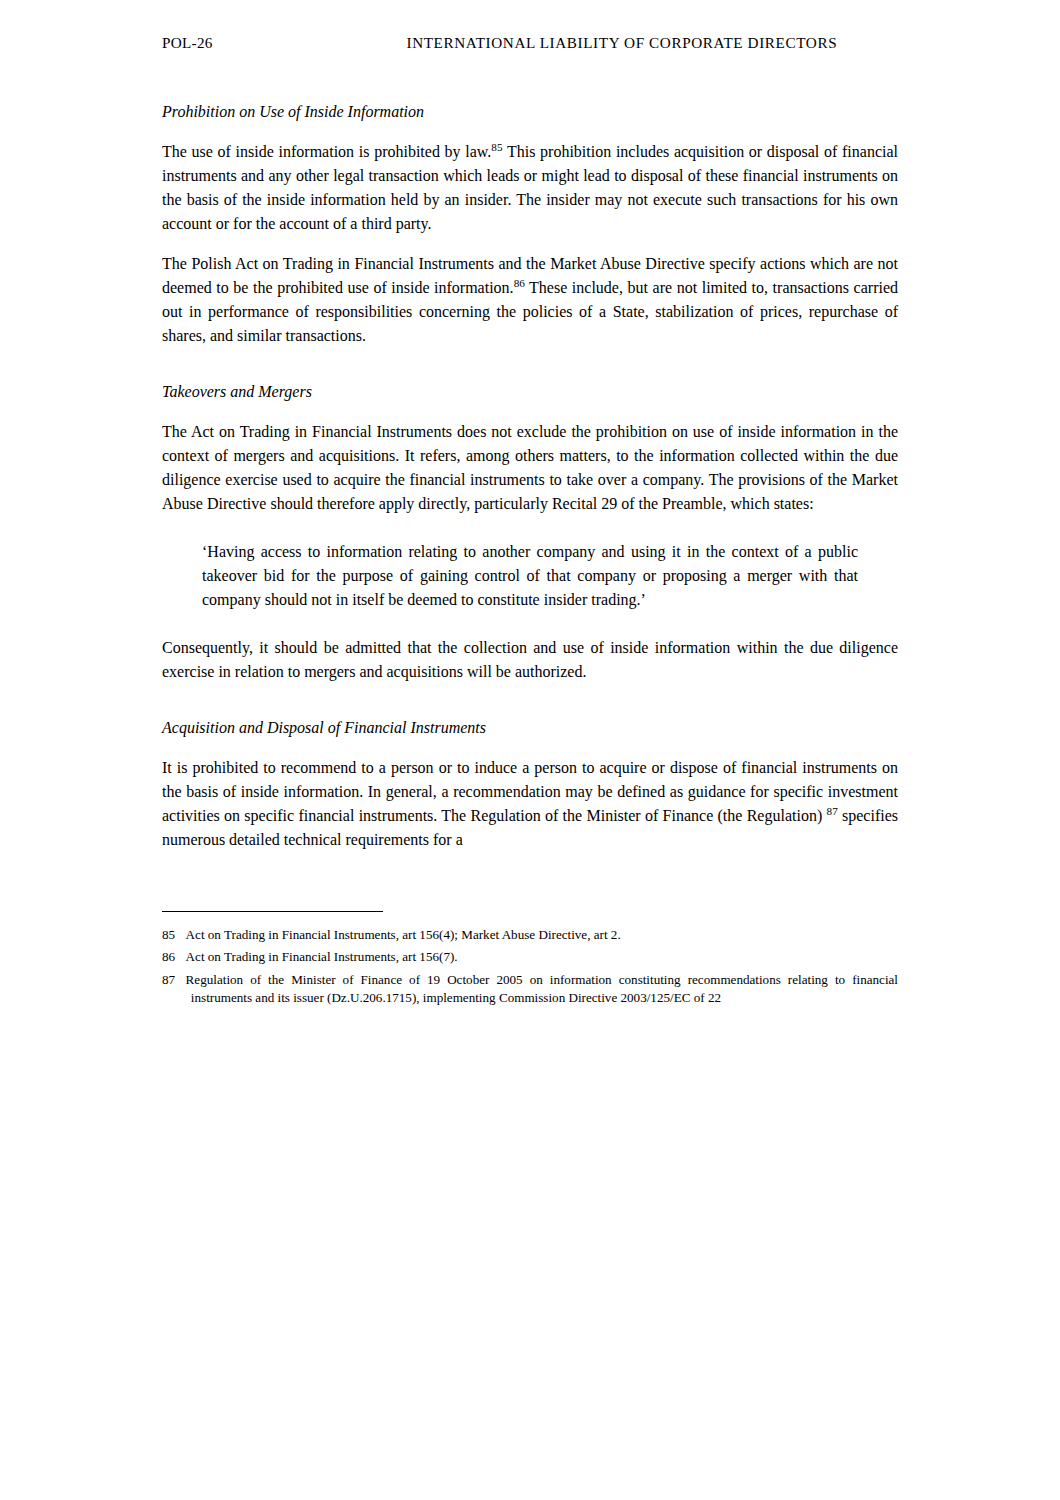POL-26 International Liability of Corporate Directors
Prohibition on Use of Inside Information
The use of inside information is prohibited by law.85 This prohibition includes acquisition or disposal of financial instruments and any other legal transaction which leads or might lead to disposal of these financial instruments on the basis of the inside information held by an insider. The insider may not execute such transactions for his own account or for the account of a third party.
The Polish Act on Trading in Financial Instruments and the Market Abuse Directive specify actions which are not deemed to be the prohibited use of inside information.86 These include, but are not limited to, transactions carried out in performance of responsibilities concerning the policies of a State, stabilization of prices, repurchase of shares, and similar transactions.
Takeovers and Mergers
The Act on Trading in Financial Instruments does not exclude the prohibition on use of inside information in the context of mergers and acquisitions. It refers, among others matters, to the information collected within the due diligence exercise used to acquire the financial instruments to take over a company. The provisions of the Market Abuse Directive should therefore apply directly, particularly Recital 29 of the Preamble, which states:
‘Having access to information relating to another company and using it in the context of a public takeover bid for the purpose of gaining control of that company or proposing a merger with that company should not in itself be deemed to constitute insider trading.’
Consequently, it should be admitted that the collection and use of inside information within the due diligence exercise in relation to mergers and acquisitions will be authorized.
Acquisition and Disposal of Financial Instruments
It is prohibited to recommend to a person or to induce a person to acquire or dispose of financial instruments on the basis of inside information. In general, a recommendation may be defined as guidance for specific investment activities on specific financial instruments. The Regulation of the Minister of Finance (the Regulation) 87 specifies numerous detailed technical requirements for a
85 Act on Trading in Financial Instruments, art 156(4); Market Abuse Directive, art 2.
86 Act on Trading in Financial Instruments, art 156(7).
87 Regulation of the Minister of Finance of 19 October 2005 on information constituting recommendations relating to financial instruments and its issuer (Dz.U.206.1715), implementing Commission Directive 2003/125/EC of 22